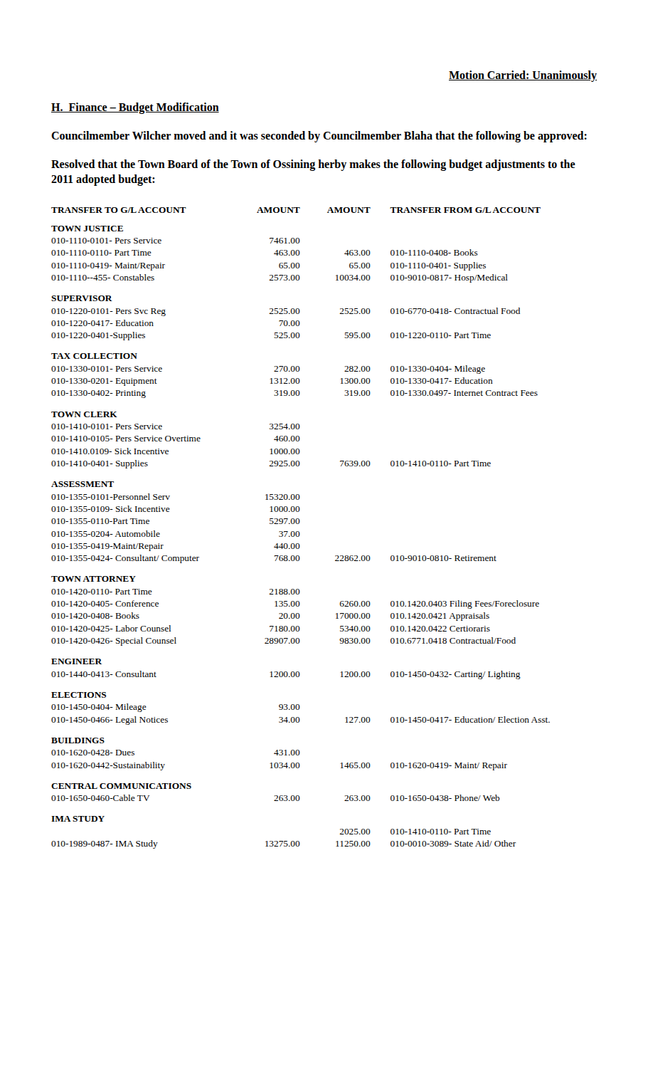Motion Carried: Unanimously
H. Finance – Budget Modification
Councilmember Wilcher moved and it was seconded by Councilmember Blaha that the following be approved:
Resolved that the Town Board of the Town of Ossining herby makes the following budget adjustments to the 2011 adopted budget:
| TRANSFER TO G/L ACCOUNT | AMOUNT | AMOUNT | TRANSFER FROM G/L ACCOUNT |
| --- | --- | --- | --- |
| TOWN JUSTICE |
| 010-1110-0101- Pers Service | 7461.00 | | |
| 010-1110-0110- Part Time | 463.00 | 463.00 | 010-1110-0408- Books |
| 010-1110-0419- Maint/Repair | 65.00 | 65.00 | 010-1110-0401- Supplies |
| 010-1110--455- Constables | 2573.00 | 10034.00 | 010-9010-0817- Hosp/Medical |
| SUPERVISOR |
| 010-1220-0101- Pers Svc Reg | 2525.00 | 2525.00 | 010-6770-0418- Contractual Food |
| 010-1220-0417- Education | 70.00 | | |
| 010-1220-0401-Supplies | 525.00 | 595.00 | 010-1220-0110- Part Time |
| TAX COLLECTION |
| 010-1330-0101- Pers Service | 270.00 | 282.00 | 010-1330-0404- Mileage |
| 010-1330-0201- Equipment | 1312.00 | 1300.00 | 010-1330-0417- Education |
| 010-1330-0402- Printing | 319.00 | 319.00 | 010-1330.0497- Internet Contract Fees |
| TOWN CLERK |
| 010-1410-0101- Pers Service | 3254.00 | | |
| 010-1410-0105- Pers Service Overtime | 460.00 | | |
| 010-1410.0109- Sick Incentive | 1000.00 | | |
| 010-1410-0401- Supplies | 2925.00 | 7639.00 | 010-1410-0110- Part Time |
| ASSESSMENT |
| 010-1355-0101-Personnel Serv | 15320.00 | | |
| 010-1355-0109- Sick Incentive | 1000.00 | | |
| 010-1355-0110-Part Time | 5297.00 | | |
| 010-1355-0204- Automobile | 37.00 | | |
| 010-1355-0419-Maint/Repair | 440.00 | | |
| 010-1355-0424- Consultant/ Computer | 768.00 | 22862.00 | 010-9010-0810- Retirement |
| TOWN ATTORNEY |
| 010-1420-0110- Part Time | 2188.00 | | |
| 010-1420-0405- Conference | 135.00 | 6260.00 | 010.1420.0403 Filing Fees/Foreclosure |
| 010-1420-0408- Books | 20.00 | 17000.00 | 010.1420.0421 Appraisals |
| 010-1420-0425- Labor Counsel | 7180.00 | 5340.00 | 010.1420.0422 Certioraris |
| 010-1420-0426- Special Counsel | 28907.00 | 9830.00 | 010.6771.0418 Contractual/Food |
| ENGINEER |
| 010-1440-0413- Consultant | 1200.00 | 1200.00 | 010-1450-0432- Carting/ Lighting |
| ELECTIONS |
| 010-1450-0404- Mileage | 93.00 | | |
| 010-1450-0466- Legal Notices | 34.00 | 127.00 | 010-1450-0417- Education/ Election Asst. |
| BUILDINGS |
| 010-1620-0428- Dues | 431.00 | | |
| 010-1620-0442-Sustainability | 1034.00 | 1465.00 | 010-1620-0419- Maint/ Repair |
| CENTRAL COMMUNICATIONS |
| 010-1650-0460-Cable TV | 263.00 | 263.00 | 010-1650-0438- Phone/ Web |
| IMA STUDY |
| | | 2025.00 | 010-1410-0110- Part Time |
| 010-1989-0487- IMA Study | 13275.00 | 11250.00 | 010-0010-3089- State Aid/ Other |